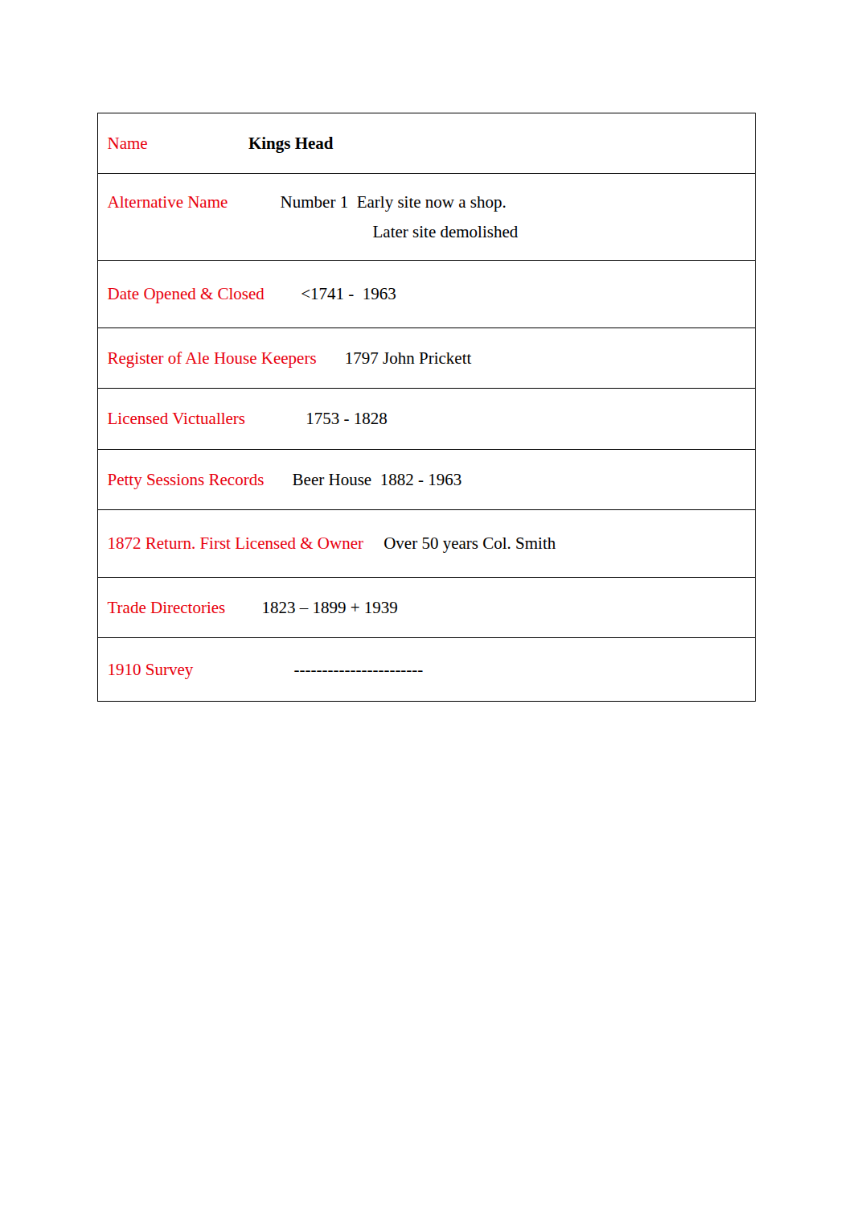| Name Kings Head |
| Alternative Name Number 1 Early site now a shop. Later site demolished |
| Date Opened & Closed <1741 - 1963 |
| Register of Ale House Keepers 1797 John Prickett |
| Licensed Victuallers 1753 - 1828 |
| Petty Sessions Records Beer House 1882 - 1963 |
| 1872 Return. First Licensed & Owner Over 50 years Col. Smith |
| Trade Directories 1823 – 1899 + 1939 |
| 1910 Survey ----------------------- |